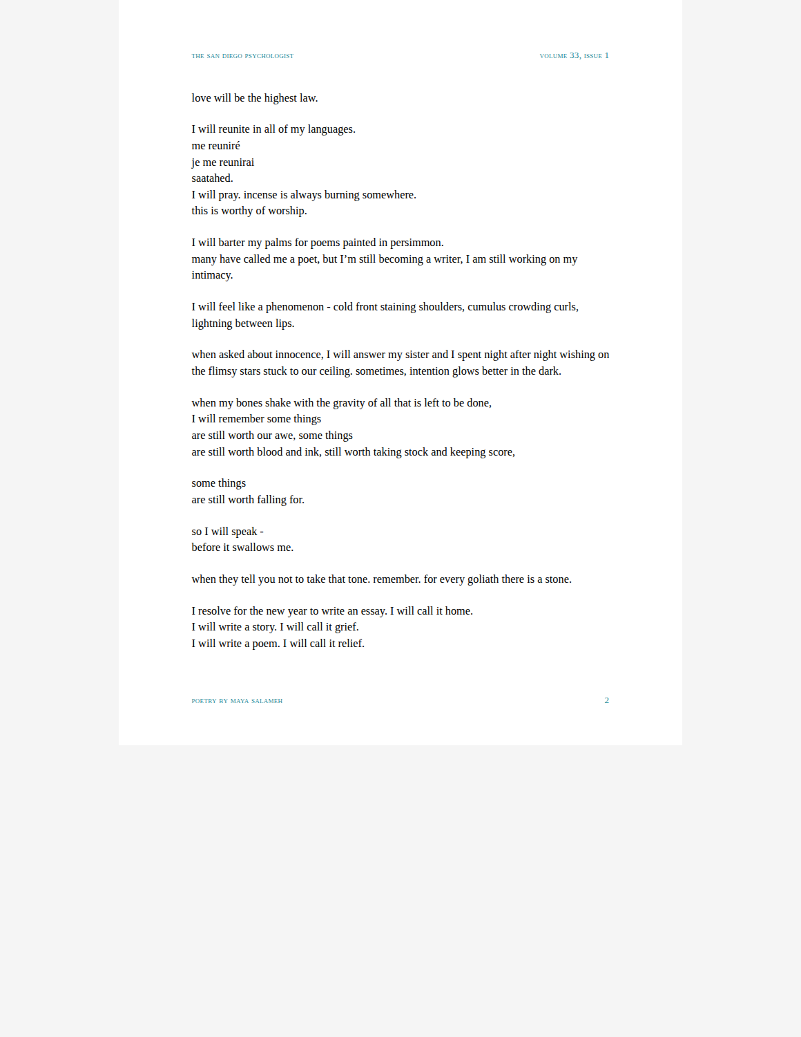The San Diego Psychologist Volume 33, Issue 1
love will be the highest law.
I will reunite in all of my languages.
me reuniré
je me reunirai
saatahed.
I will pray. incense is always burning somewhere.
this is worthy of worship.
I will barter my palms for poems painted in persimmon.
many have called me a poet, but I’m still becoming a writer, I am still working on my intimacy.
I will feel like a phenomenon - cold front staining shoulders, cumulus crowding curls, lightning between lips.
when asked about innocence, I will answer my sister and I spent night after night wishing on the flimsy stars stuck to our ceiling. sometimes, intention glows better in the dark.
when my bones shake with the gravity of all that is left to be done,
I will remember some things
are still worth our awe, some things
are still worth blood and ink, still worth taking stock and keeping score,
some things
are still worth falling for.
so I will speak -
before it swallows me.
when they tell you not to take that tone. remember. for every goliath there is a stone.
I resolve for the new year to write an essay. I will call it home.
I will write a story. I will call it grief.
I will write a poem. I will call it relief.
Poetry by Maya Salameh 2